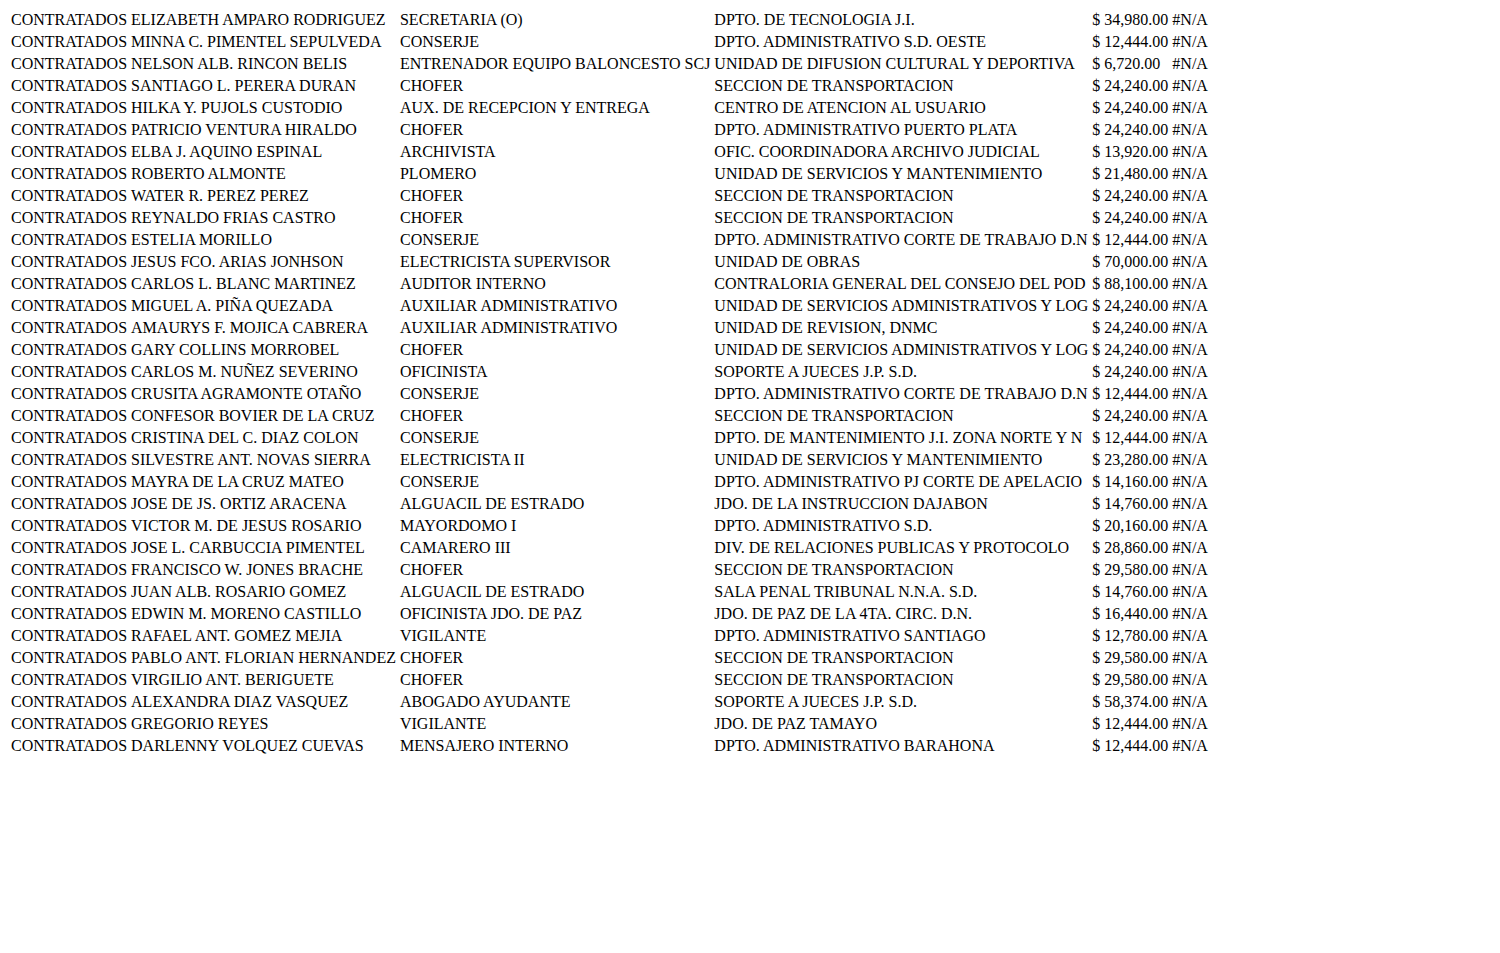| CONTRATADOS | ELIZABETH AMPARO RODRIGUEZ | SECRETARIA (O) | DPTO. DE TECNOLOGIA J.I. | $ 34,980.00 | #N/A |
| CONTRATADOS | MINNA C. PIMENTEL SEPULVEDA | CONSERJE | DPTO. ADMINISTRATIVO S.D. OESTE | $ 12,444.00 | #N/A |
| CONTRATADOS | NELSON ALB. RINCON BELIS | ENTRENADOR EQUIPO BALONCESTO SCJ | UNIDAD DE DIFUSION CULTURAL Y DEPORTIVA | $ 6,720.00 | #N/A |
| CONTRATADOS | SANTIAGO L. PERERA DURAN | CHOFER | SECCION DE TRANSPORTACION | $ 24,240.00 | #N/A |
| CONTRATADOS | HILKA Y. PUJOLS CUSTODIO | AUX. DE RECEPCION Y ENTREGA | CENTRO DE ATENCION AL USUARIO | $ 24,240.00 | #N/A |
| CONTRATADOS | PATRICIO VENTURA HIRALDO | CHOFER | DPTO. ADMINISTRATIVO PUERTO PLATA | $ 24,240.00 | #N/A |
| CONTRATADOS | ELBA J. AQUINO ESPINAL | ARCHIVISTA | OFIC. COORDINADORA ARCHIVO JUDICIAL | $ 13,920.00 | #N/A |
| CONTRATADOS | ROBERTO ALMONTE | PLOMERO | UNIDAD DE SERVICIOS Y MANTENIMIENTO | $ 21,480.00 | #N/A |
| CONTRATADOS | WATER R. PEREZ PEREZ | CHOFER | SECCION DE TRANSPORTACION | $ 24,240.00 | #N/A |
| CONTRATADOS | REYNALDO FRIAS CASTRO | CHOFER | SECCION DE TRANSPORTACION | $ 24,240.00 | #N/A |
| CONTRATADOS | ESTELIA MORILLO | CONSERJE | DPTO. ADMINISTRATIVO CORTE DE TRABAJO D.N | $ 12,444.00 | #N/A |
| CONTRATADOS | JESUS FCO. ARIAS JONHSON | ELECTRICISTA SUPERVISOR | UNIDAD DE OBRAS | $ 70,000.00 | #N/A |
| CONTRATADOS | CARLOS L. BLANC MARTINEZ | AUDITOR INTERNO | CONTRALORIA GENERAL DEL CONSEJO DEL POD | $ 88,100.00 | #N/A |
| CONTRATADOS | MIGUEL A. PIÑA QUEZADA | AUXILIAR ADMINISTRATIVO | UNIDAD DE SERVICIOS ADMINISTRATIVOS Y LOG | $ 24,240.00 | #N/A |
| CONTRATADOS | AMAURYS F. MOJICA CABRERA | AUXILIAR ADMINISTRATIVO | UNIDAD DE REVISION, DNMC | $ 24,240.00 | #N/A |
| CONTRATADOS | GARY COLLINS MORROBEL | CHOFER | UNIDAD DE SERVICIOS ADMINISTRATIVOS Y LOG | $ 24,240.00 | #N/A |
| CONTRATADOS | CARLOS M. NUÑEZ SEVERINO | OFICINISTA | SOPORTE A JUECES J.P. S.D. | $ 24,240.00 | #N/A |
| CONTRATADOS | CRUSITA AGRAMONTE OTAÑO | CONSERJE | DPTO. ADMINISTRATIVO CORTE DE TRABAJO D.N | $ 12,444.00 | #N/A |
| CONTRATADOS | CONFESOR BOVIER DE LA CRUZ | CHOFER | SECCION DE TRANSPORTACION | $ 24,240.00 | #N/A |
| CONTRATADOS | CRISTINA DEL C. DIAZ COLON | CONSERJE | DPTO. DE MANTENIMIENTO J.I. ZONA NORTE Y N | $ 12,444.00 | #N/A |
| CONTRATADOS | SILVESTRE ANT. NOVAS SIERRA | ELECTRICISTA II | UNIDAD DE SERVICIOS Y MANTENIMIENTO | $ 23,280.00 | #N/A |
| CONTRATADOS | MAYRA DE LA CRUZ MATEO | CONSERJE | DPTO. ADMINISTRATIVO PJ CORTE DE APELACIO | $ 14,160.00 | #N/A |
| CONTRATADOS | JOSE DE JS. ORTIZ ARACENA | ALGUACIL DE ESTRADO | JDO. DE LA INSTRUCCION DAJABON | $ 14,760.00 | #N/A |
| CONTRATADOS | VICTOR M. DE JESUS ROSARIO | MAYORDOMO I | DPTO. ADMINISTRATIVO S.D. | $ 20,160.00 | #N/A |
| CONTRATADOS | JOSE L. CARBUCCIA PIMENTEL | CAMARERO III | DIV. DE RELACIONES PUBLICAS Y PROTOCOLO | $ 28,860.00 | #N/A |
| CONTRATADOS | FRANCISCO W. JONES BRACHE | CHOFER | SECCION DE TRANSPORTACION | $ 29,580.00 | #N/A |
| CONTRATADOS | JUAN ALB. ROSARIO GOMEZ | ALGUACIL DE ESTRADO | SALA PENAL TRIBUNAL N.N.A. S.D. | $ 14,760.00 | #N/A |
| CONTRATADOS | EDWIN M. MORENO CASTILLO | OFICINISTA JDO. DE PAZ | JDO. DE PAZ DE LA 4TA. CIRC. D.N. | $ 16,440.00 | #N/A |
| CONTRATADOS | RAFAEL ANT. GOMEZ MEJIA | VIGILANTE | DPTO. ADMINISTRATIVO SANTIAGO | $ 12,780.00 | #N/A |
| CONTRATADOS | PABLO ANT. FLORIAN HERNANDEZ | CHOFER | SECCION DE TRANSPORTACION | $ 29,580.00 | #N/A |
| CONTRATADOS | VIRGILIO ANT. BERIGUETE | CHOFER | SECCION DE TRANSPORTACION | $ 29,580.00 | #N/A |
| CONTRATADOS | ALEXANDRA DIAZ VASQUEZ | ABOGADO AYUDANTE | SOPORTE A JUECES J.P. S.D. | $ 58,374.00 | #N/A |
| CONTRATADOS | GREGORIO REYES | VIGILANTE | JDO. DE PAZ TAMAYO | $ 12,444.00 | #N/A |
| CONTRATADOS | DARLENNY VOLQUEZ CUEVAS | MENSAJERO INTERNO | DPTO. ADMINISTRATIVO BARAHONA | $ 12,444.00 | #N/A |